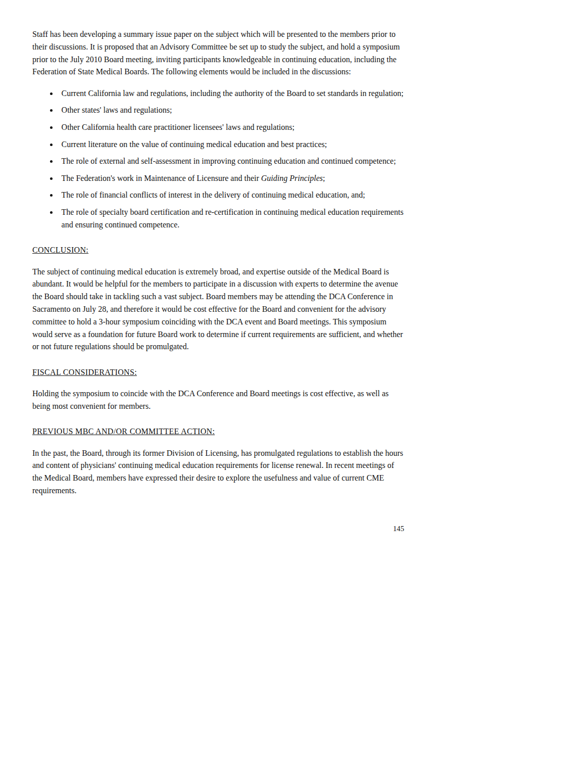Staff has been developing a summary issue paper on the subject which will be presented to the members prior to their discussions. It is proposed that an Advisory Committee be set up to study the subject, and hold a symposium prior to the July 2010 Board meeting, inviting participants knowledgeable in continuing education, including the Federation of State Medical Boards. The following elements would be included in the discussions:
Current California law and regulations, including the authority of the Board to set standards in regulation;
Other states' laws and regulations;
Other California health care practitioner licensees' laws and regulations;
Current literature on the value of continuing medical education and best practices;
The role of external and self-assessment in improving continuing education and continued competence;
The Federation's work in Maintenance of Licensure and their Guiding Principles;
The role of financial conflicts of interest in the delivery of continuing medical education, and;
The role of specialty board certification and re-certification in continuing medical education requirements and ensuring continued competence.
CONCLUSION:
The subject of continuing medical education is extremely broad, and expertise outside of the Medical Board is abundant. It would be helpful for the members to participate in a discussion with experts to determine the avenue the Board should take in tackling such a vast subject. Board members may be attending the DCA Conference in Sacramento on July 28, and therefore it would be cost effective for the Board and convenient for the advisory committee to hold a 3-hour symposium coinciding with the DCA event and Board meetings. This symposium would serve as a foundation for future Board work to determine if current requirements are sufficient, and whether or not future regulations should be promulgated.
FISCAL CONSIDERATIONS:
Holding the symposium to coincide with the DCA Conference and Board meetings is cost effective, as well as being most convenient for members.
PREVIOUS MBC AND/OR COMMITTEE ACTION:
In the past, the Board, through its former Division of Licensing, has promulgated regulations to establish the hours and content of physicians' continuing medical education requirements for license renewal. In recent meetings of the Medical Board, members have expressed their desire to explore the usefulness and value of current CME requirements.
145